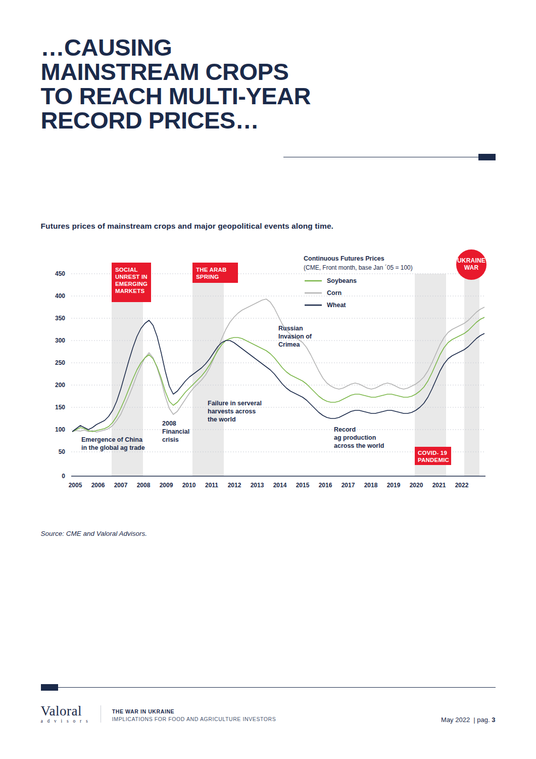…Causing
mainstream crops
to reach multi-year
record prices…
Futures prices of mainstream crops and major geopolitical events along time.
Continuous Futures Prices (CME, Front month, base Jan ´05 = 100) Soybeans Corn Wheat 450 400 350 300 250 200 150 100 50 0 2005 2006 2007 2008 2009 2010 2011 2012 2013 2014 2015 2016 2017 2018 2019 2020 2021 2022 SOCIAL UNREST IN EMERGING MARKETS THE ARAB SPRING COVID- 19 PANDEMIC UKRAINE WAR Russian Invasion of Crimea Failure in serveral harvests across the world 2008 Financial crisis Emergence of China in the global ag trade Record ag production across the world
Source: CME and Valoral Advisors.
Valoral
a d v i s o r s
The War in Ukraine
Implications for Food and Agriculture Investors
May 2022 | pag. 3